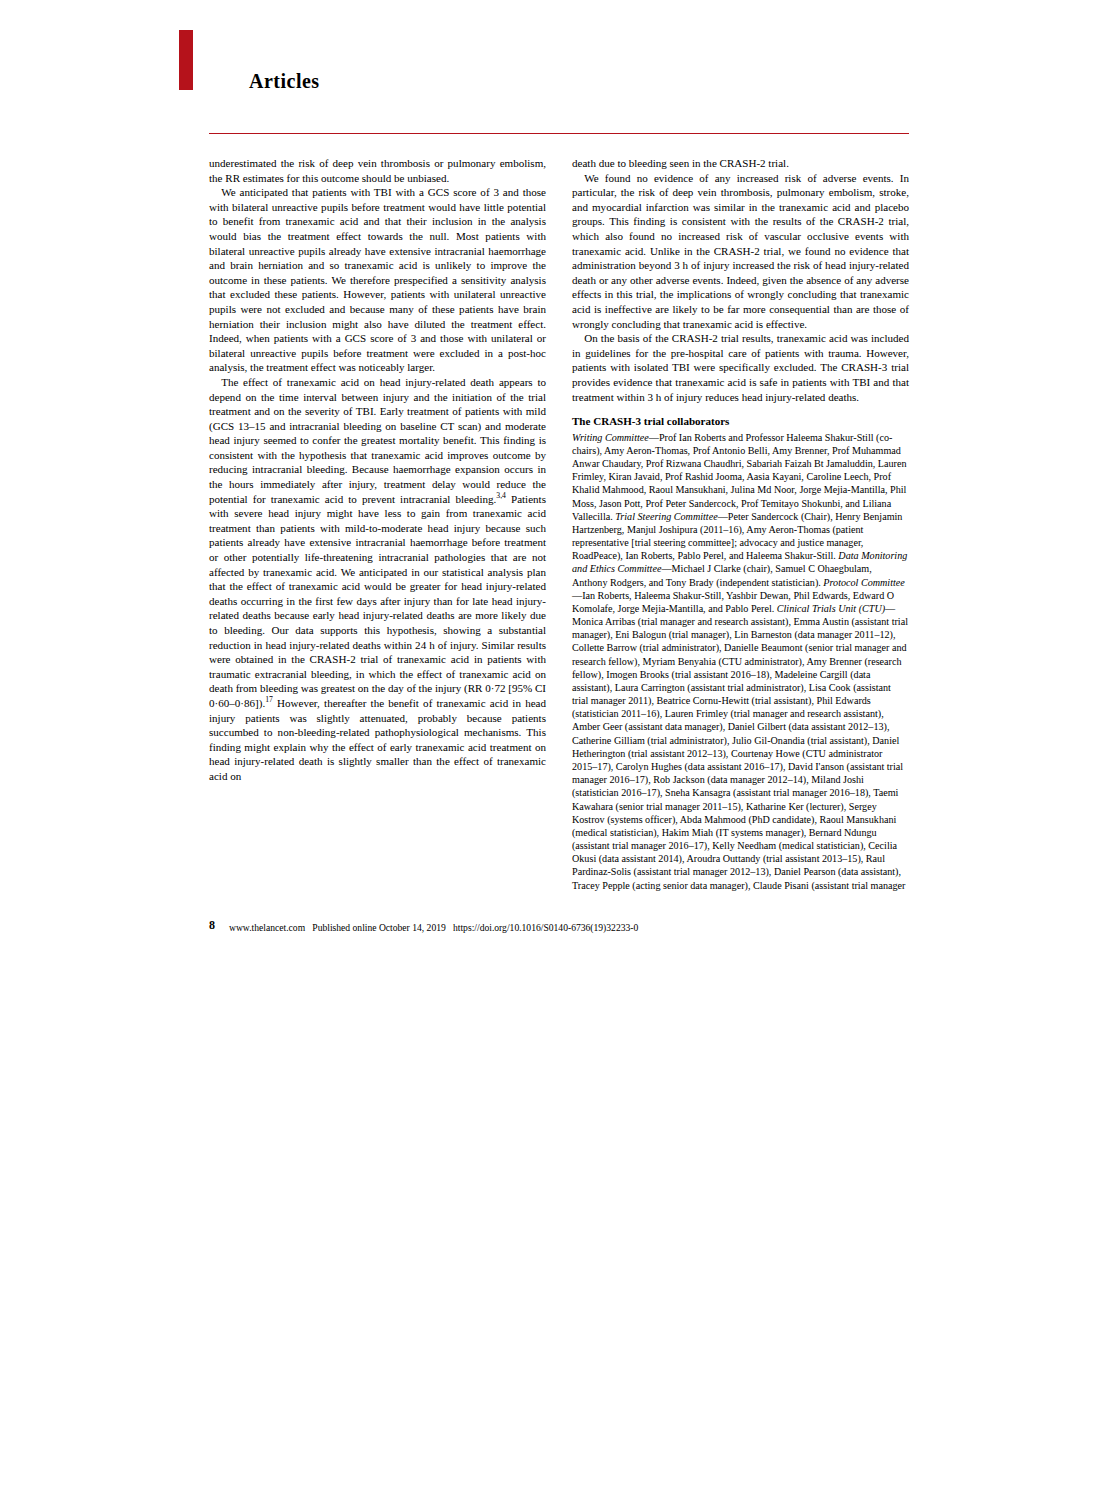Articles
underestimated the risk of deep vein thrombosis or pulmonary embolism, the RR estimates for this outcome should be unbiased.
We anticipated that patients with TBI with a GCS score of 3 and those with bilateral unreactive pupils before treatment would have little potential to benefit from tranexamic acid and that their inclusion in the analysis would bias the treatment effect towards the null. Most patients with bilateral unreactive pupils already have extensive intracranial haemorrhage and brain herniation and so tranexamic acid is unlikely to improve the outcome in these patients. We therefore prespecified a sensitivity analysis that excluded these patients. However, patients with unilateral unreactive pupils were not excluded and because many of these patients have brain herniation their inclusion might also have diluted the treatment effect. Indeed, when patients with a GCS score of 3 and those with unilateral or bilateral unreactive pupils before treatment were excluded in a post-hoc analysis, the treatment effect was noticeably larger.
The effect of tranexamic acid on head injury-related death appears to depend on the time interval between injury and the initiation of the trial treatment and on the severity of TBI. Early treatment of patients with mild (GCS 13–15 and intracranial bleeding on baseline CT scan) and moderate head injury seemed to confer the greatest mortality benefit. This finding is consistent with the hypothesis that tranexamic acid improves outcome by reducing intracranial bleeding. Because haemorrhage expansion occurs in the hours immediately after injury, treatment delay would reduce the potential for tranexamic acid to prevent intracranial bleeding.3,4 Patients with severe head injury might have less to gain from tranexamic acid treatment than patients with mild-to-moderate head injury because such patients already have extensive intracranial haemorrhage before treatment or other potentially life-threatening intracranial pathologies that are not affected by tranexamic acid. We anticipated in our statistical analysis plan that the effect of tranexamic acid would be greater for head injury-related deaths occurring in the first few days after injury than for late head injury-related deaths because early head injury-related deaths are more likely due to bleeding. Our data supports this hypothesis, showing a substantial reduction in head injury-related deaths within 24 h of injury. Similar results were obtained in the CRASH-2 trial of tranexamic acid in patients with traumatic extracranial bleeding, in which the effect of tranexamic acid on death from bleeding was greatest on the day of the injury (RR 0·72 [95% CI 0·60–0·86]).17 However, thereafter the benefit of tranexamic acid in head injury patients was slightly attenuated, probably because patients succumbed to non-bleeding-related pathophysiological mechanisms. This finding might explain why the effect of early tranexamic acid treatment on head injury-related death is slightly smaller than the effect of tranexamic acid on
death due to bleeding seen in the CRASH-2 trial.
We found no evidence of any increased risk of adverse events. In particular, the risk of deep vein thrombosis, pulmonary embolism, stroke, and myocardial infarction was similar in the tranexamic acid and placebo groups. This finding is consistent with the results of the CRASH-2 trial, which also found no increased risk of vascular occlusive events with tranexamic acid. Unlike in the CRASH-2 trial, we found no evidence that administration beyond 3 h of injury increased the risk of head injury-related death or any other adverse events. Indeed, given the absence of any adverse effects in this trial, the implications of wrongly concluding that tranexamic acid is ineffective are likely to be far more consequential than are those of wrongly concluding that tranexamic acid is effective.
On the basis of the CRASH-2 trial results, tranexamic acid was included in guidelines for the pre-hospital care of patients with trauma. However, patients with isolated TBI were specifically excluded. The CRASH-3 trial provides evidence that tranexamic acid is safe in patients with TBI and that treatment within 3 h of injury reduces head injury-related deaths.
The CRASH-3 trial collaborators
Writing Committee—Prof Ian Roberts and Professor Haleema Shakur-Still (co-chairs), Amy Aeron-Thomas, Prof Antonio Belli, Amy Brenner, Prof Muhammad Anwar Chaudary, Prof Rizwana Chaudhri, Sabariah Faizah Bt Jamaluddin, Lauren Frimley, Kiran Javaid, Prof Rashid Jooma, Aasia Kayani, Caroline Leech, Prof Khalid Mahmood, Raoul Mansukhani, Julina Md Noor, Jorge Mejia-Mantilla, Phil Moss, Jason Pott, Prof Peter Sandercock, Prof Temitayo Shokunbi, and Liliana Vallecilla. Trial Steering Committee—Peter Sandercock (Chair), Henry Benjamin Hartzenberg, Manjul Joshipura (2011–16), Amy Aeron-Thomas (patient representative [trial steering committee]; advocacy and justice manager, RoadPeace), Ian Roberts, Pablo Perel, and Haleema Shakur-Still. Data Monitoring and Ethics Committee—Michael J Clarke (chair), Samuel C Ohaegbulam, Anthony Rodgers, and Tony Brady (independent statistician). Protocol Committee—Ian Roberts, Haleema Shakur-Still, Yashbir Dewan, Phil Edwards, Edward O Komolafe, Jorge Mejia-Mantilla, and Pablo Perel. Clinical Trials Unit (CTU)—Monica Arribas (trial manager and research assistant), Emma Austin (assistant trial manager), Eni Balogun (trial manager), Lin Barneston (data manager 2011–12), Collette Barrow (trial administrator), Danielle Beaumont (senior trial manager and research fellow), Myriam Benyahia (CTU administrator), Amy Brenner (research fellow), Imogen Brooks (trial assistant 2016–18), Madeleine Cargill (data assistant), Laura Carrington (assistant trial administrator), Lisa Cook (assistant trial manager 2011), Beatrice Cornu-Hewitt (trial assistant), Phil Edwards (statistician 2011–16), Lauren Frimley (trial manager and research assistant), Amber Geer (assistant data manager), Daniel Gilbert (data assistant 2012–13), Catherine Gilliam (trial administrator), Julio Gil-Onandia (trial assistant), Daniel Hetherington (trial assistant 2012–13), Courtenay Howe (CTU administrator 2015–17), Carolyn Hughes (data assistant 2016–17), David I'anson (assistant trial manager 2016–17), Rob Jackson (data manager 2012–14), Miland Joshi (statistician 2016–17), Sneha Kansagra (assistant trial manager 2016–18), Taemi Kawahara (senior trial manager 2011–15), Katharine Ker (lecturer), Sergey Kostrov (systems officer), Abda Mahmood (PhD candidate), Raoul Mansukhani (medical statistician), Hakim Miah (IT systems manager), Bernard Ndungu (assistant trial manager 2016–17), Kelly Needham (medical statistician), Cecilia Okusi (data assistant 2014), Aroudra Outtandy (trial assistant 2013–15), Raul Pardinaz-Solis (assistant trial manager 2012–13), Daniel Pearson (data assistant), Tracey Pepple (acting senior data manager), Claude Pisani (assistant trial manager
8
www.thelancet.com Published online October 14, 2019 https://doi.org/10.1016/S0140-6736(19)32233-0